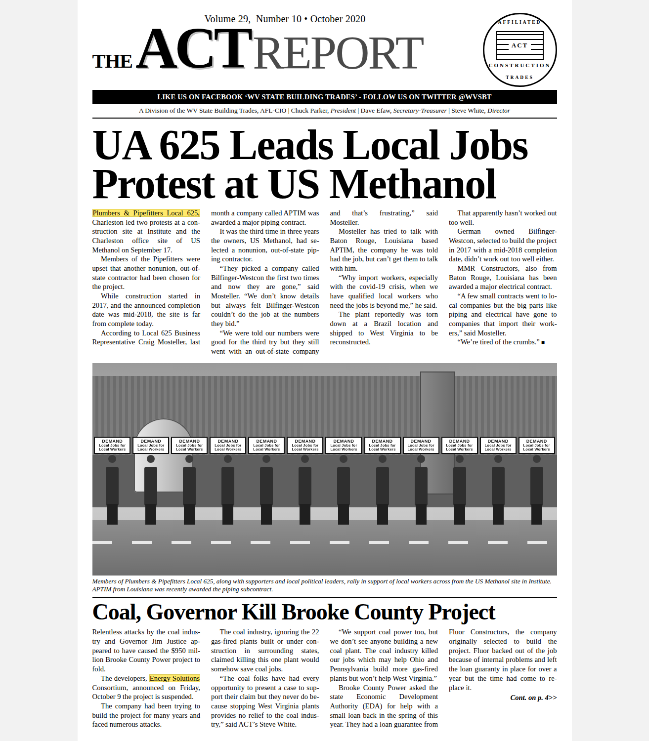Volume 29, Number 10 • October 2020
THE ACT REPORT
AFFILIATED
ACT
CONSTRUCTION
TRADES
LIKE US ON FACEBOOK ‘WV STATE BUILDING TRADES’ - FOLLOW US ON TWITTER @WVSBT
A Division of the WV State Building Trades, AFL-CIO | Chuck Parker, President | Dave Efaw, Secretary-Treasurer | Steve White, Director
UA 625 Leads Local Jobs Protest at US Methanol
Plumbers & Pipefitters Local 625, Charleston led two protests at a construction site at Institute and the Charleston office site of US Methanol on September 17.
Members of the Pipefitters were upset that another nonunion, out-of-state contractor had been chosen for the project.
While construction started in 2017, and the announced completion date was mid-2018, the site is far from complete today.
According to Local 625 Business Representative Craig Mosteller, last month a company called APTIM was awarded a major piping contract.
It was the third time in three years the owners, US Methanol, had selected a nonunion, out-of-state piping contractor.
“They picked a company called Bilfinger-Westcon the first two times and now they are gone,” said Mosteller. “We don’t know details but always felt Bilfinger-Westcon couldn’t do the job at the numbers they bid.”
“We were told our numbers were good for the third try but they still went with an out-of-state company and that’s frustrating,” said Mosteller.
Mosteller has tried to talk with Baton Rouge, Louisiana based APTIM, the company he was told had the job, but can’t get them to talk with him.
“Why import workers, especially with the covid-19 crisis, when we have qualified local workers who need the jobs is beyond me,” he said.
The plant reportedly was torn down at a Brazil location and shipped to West Virginia to be reconstructed.
That apparently hasn’t worked out too well.
German owned Bilfinger-Westcon, selected to build the project in 2017 with a mid-2018 completion date, didn’t work out too well either.
MMR Constructors, also from Baton Rouge, Louisiana has been awarded a major electrical contract.
“A few small contracts went to local companies but the big parts like piping and electrical have gone to companies that import their workers,” said Mosteller.
“We’re tired of the crumbs.”
DEMANDLocal Jobs for Local Workers
DEMANDLocal Jobs for Local Workers
DEMANDLocal Jobs for Local Workers
DEMANDLocal Jobs for Local Workers
DEMANDLocal Jobs for Local Workers
DEMANDLocal Jobs for Local Workers
DEMANDLocal Jobs for Local Workers
DEMANDLocal Jobs for Local Workers
DEMANDLocal Jobs for Local Workers
DEMANDLocal Jobs for Local Workers
DEMANDLocal Jobs for Local Workers
DEMANDLocal Jobs for Local Workers
Members of Plumbers & Pipefitters Local 625, along with supporters and local political leaders, rally in support of local workers across from the US Methanol site in Institute. APTIM from Louisiana was recently awarded the piping subcontract.
Coal, Governor Kill Brooke County Project
Relentless attacks by the coal industry and Governor Jim Justice appeared to have caused the $950 million Brooke County Power project to fold.
The developers, Energy Solutions Consortium, announced on Friday, October 9 the project is suspended.
The company had been trying to build the project for many years and faced numerous attacks.
The coal industry, ignoring the 22 gas-fired plants built or under construction in surrounding states, claimed killing this one plant would somehow save coal jobs.
“The coal folks have had every opportunity to present a case to support their claim but they never do because stopping West Virginia plants provides no relief to the coal industry,” said ACT’s Steve White.
“We support coal power too, but we don’t see anyone building a new coal plant. The coal industry killed our jobs which may help Ohio and Pennsylvania build more gas-fired plants but won’t help West Virginia.”
Brooke County Power asked the state Economic Development Authority (EDA) for help with a small loan back in the spring of this year. They had a loan guarantee from Fluor Constructors, the company originally selected to build the project. Fluor backed out of the job because of internal problems and left the loan guaranty in place for over a year but the time had come to replace it.
Cont. on p. 4>>